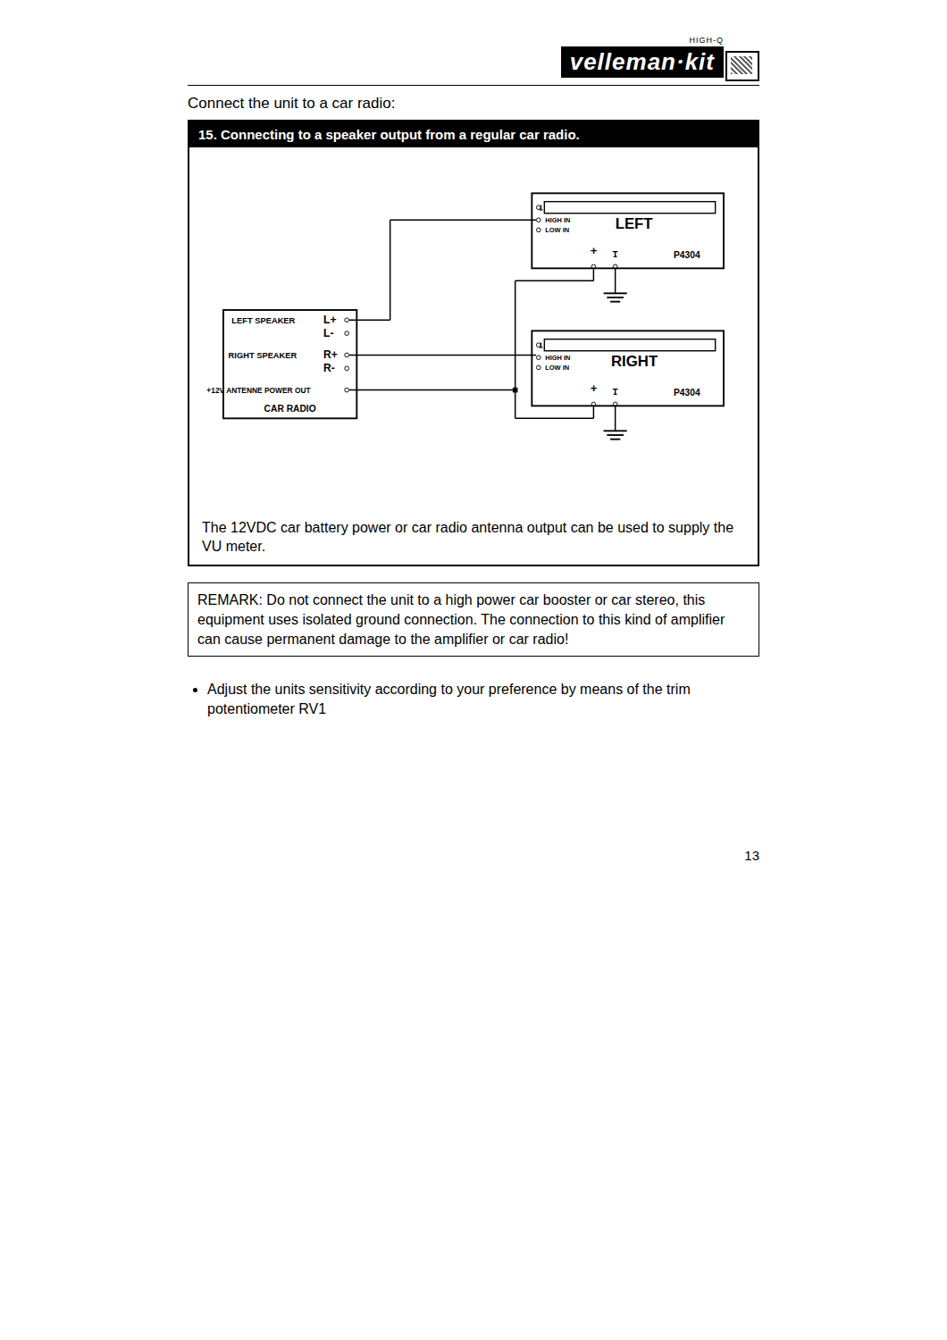HIGH-Q
velleman·kit
Connect the unit to a car radio:
15. Connecting to a speaker output from a regular car radio.
HIGH IN LOW IN LEFT P4304 + HIGH IN LOW IN RIGHT P4304 + CAR RADIO L+ L- R+ R- LEFT SPEAKER RIGHT SPEAKER +12V ANTENNE POWER OUT
The 12VDC car battery power or car radio antenna output can be used to supply the VU meter.
REMARK: Do not connect the unit to a high power car booster or car stereo, this equipment uses isolated ground connection. The connection to this kind of amplifier can cause permanent damage to the amplifier or car radio!
Adjust the units sensitivity according to your preference by means of the trim potentiometer RV1
13